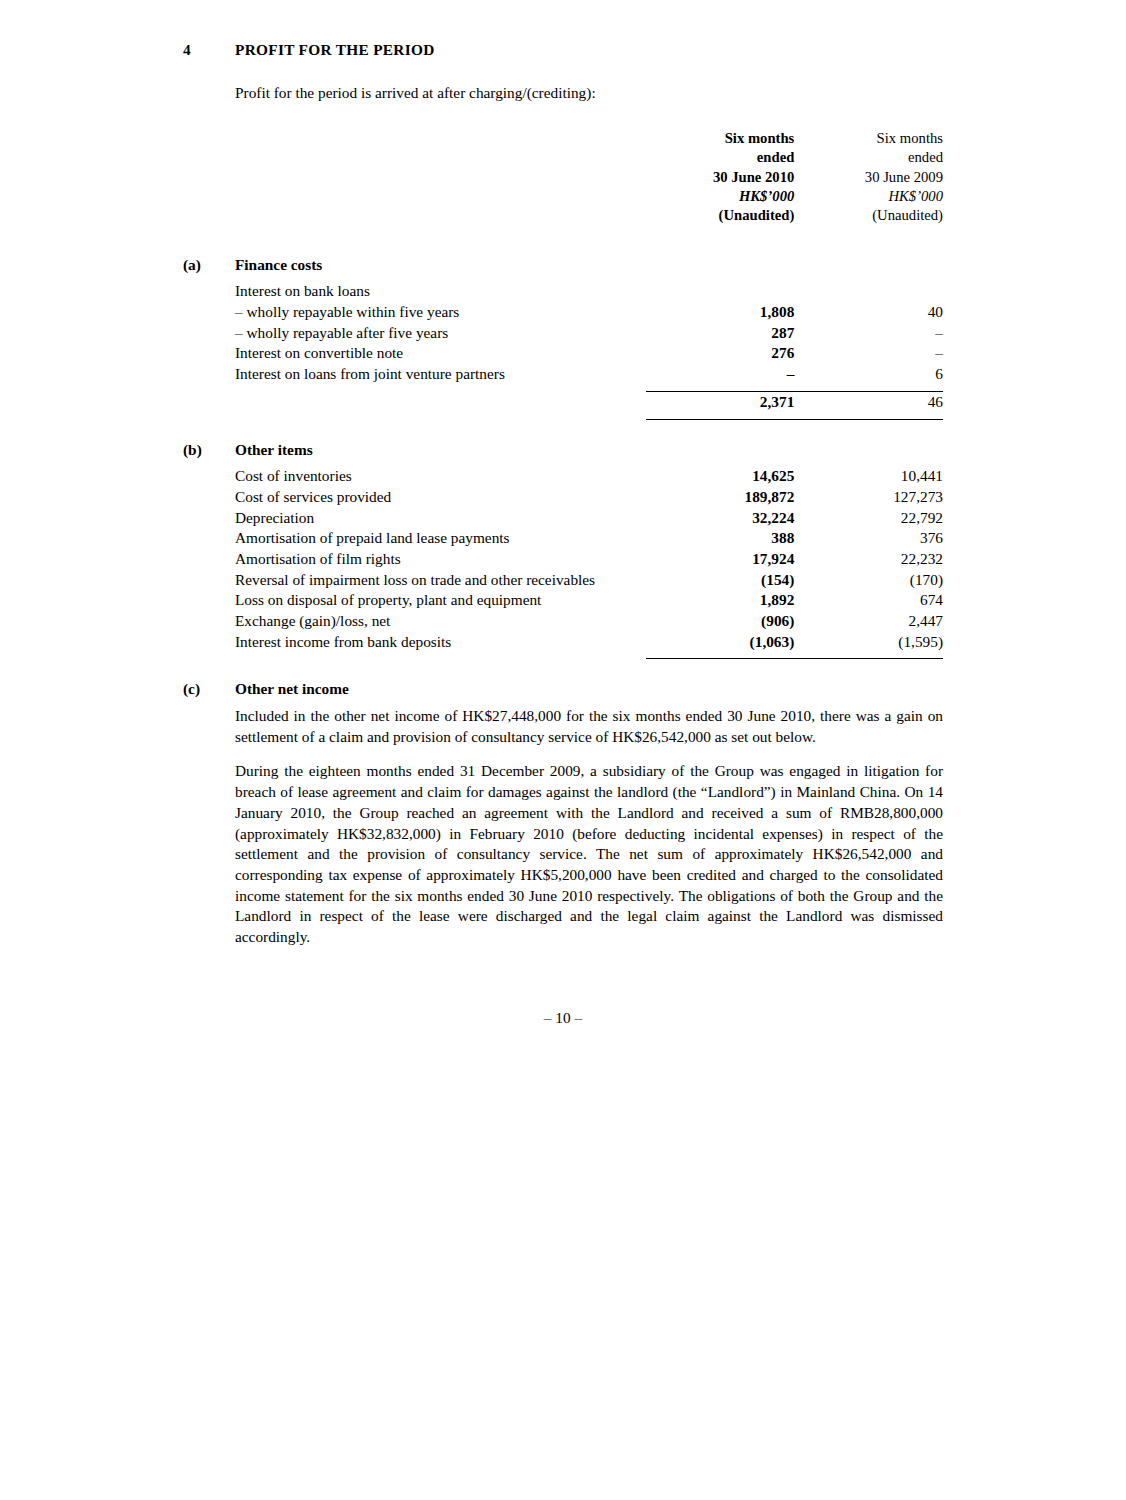4
PROFIT FOR THE PERIOD
Profit for the period is arrived at after charging/(crediting):
| | Six months | Six months |
| | ended | ended |
| | 30 June 2010 | 30 June 2009 |
| | HK$’000 | HK$’000 |
| | (Unaudited) | (Unaudited) |
(a)
Finance costs
| Interest on bank loans | | |
| – wholly repayable within five years | 1,808 | 40 |
| – wholly repayable after five years | 287 | – |
| Interest on convertible note | 276 | – |
| Interest on loans from joint venture partners | – | 6 |
| | 2,371 | 46 |
(b)
Other items
| Cost of inventories | 14,625 | 10,441 |
| Cost of services provided | 189,872 | 127,273 |
| Depreciation | 32,224 | 22,792 |
| Amortisation of prepaid land lease payments | 388 | 376 |
| Amortisation of film rights | 17,924 | 22,232 |
| Reversal of impairment loss on trade and other receivables | (154) | (170) |
| Loss on disposal of property, plant and equipment | 1,892 | 674 |
| Exchange (gain)/loss, net | (906) | 2,447 |
| Interest income from bank deposits | (1,063) | (1,595) |
(c)
Other net income
Included in the other net income of HK$27,448,000 for the six months ended 30 June 2010, there was a gain on settlement of a claim and provision of consultancy service of HK$26,542,000 as set out below.
During the eighteen months ended 31 December 2009, a subsidiary of the Group was engaged in litigation for breach of lease agreement and claim for damages against the landlord (the “Landlord”) in Mainland China. On 14 January 2010, the Group reached an agreement with the Landlord and received a sum of RMB28,800,000 (approximately HK$32,832,000) in February 2010 (before deducting incidental expenses) in respect of the settlement and the provision of consultancy service. The net sum of approximately HK$26,542,000 and corresponding tax expense of approximately HK$5,200,000 have been credited and charged to the consolidated income statement for the six months ended 30 June 2010 respectively. The obligations of both the Group and the Landlord in respect of the lease were discharged and the legal claim against the Landlord was dismissed accordingly.
– 10 –